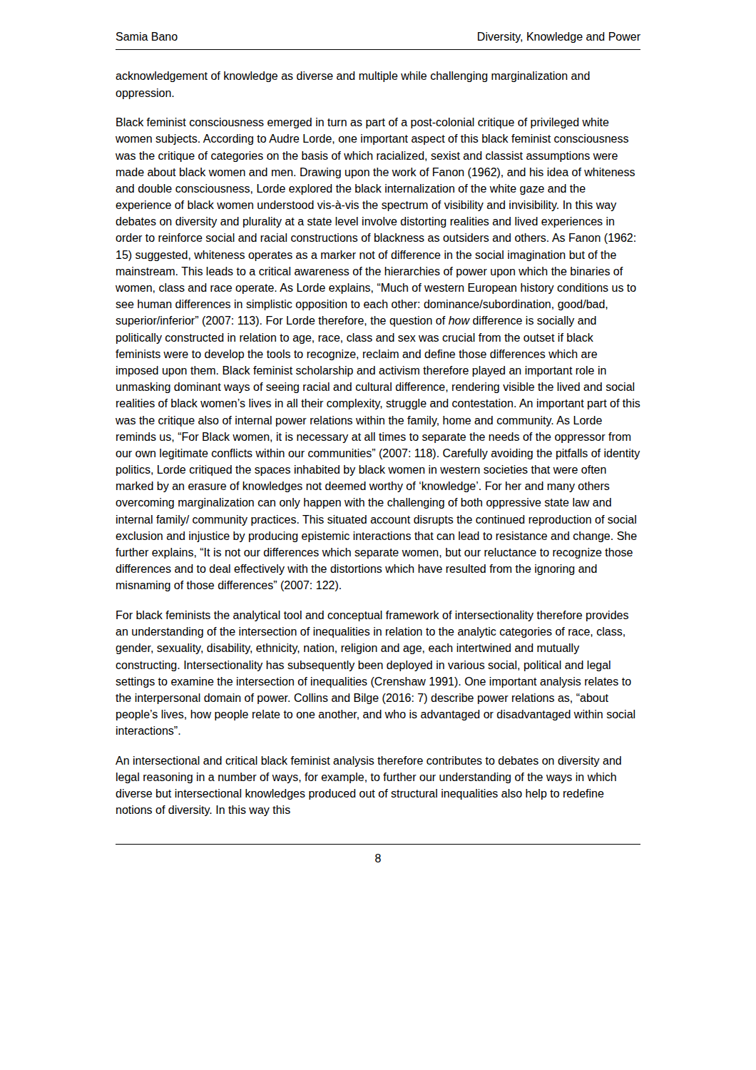Samia Bano
Diversity, Knowledge and Power
acknowledgement of knowledge as diverse and multiple while challenging marginalization and oppression.
Black feminist consciousness emerged in turn as part of a post-colonial critique of privileged white women subjects. According to Audre Lorde, one important aspect of this black feminist consciousness was the critique of categories on the basis of which racialized, sexist and classist assumptions were made about black women and men. Drawing upon the work of Fanon (1962), and his idea of whiteness and double consciousness, Lorde explored the black internalization of the white gaze and the experience of black women understood vis-à-vis the spectrum of visibility and invisibility. In this way debates on diversity and plurality at a state level involve distorting realities and lived experiences in order to reinforce social and racial constructions of blackness as outsiders and others. As Fanon (1962: 15) suggested, whiteness operates as a marker not of difference in the social imagination but of the mainstream. This leads to a critical awareness of the hierarchies of power upon which the binaries of women, class and race operate. As Lorde explains, “Much of western European history conditions us to see human differences in simplistic opposition to each other: dominance/subordination, good/bad, superior/inferior” (2007: 113). For Lorde therefore, the question of how difference is socially and politically constructed in relation to age, race, class and sex was crucial from the outset if black feminists were to develop the tools to recognize, reclaim and define those differences which are imposed upon them. Black feminist scholarship and activism therefore played an important role in unmasking dominant ways of seeing racial and cultural difference, rendering visible the lived and social realities of black women’s lives in all their complexity, struggle and contestation. An important part of this was the critique also of internal power relations within the family, home and community. As Lorde reminds us, “For Black women, it is necessary at all times to separate the needs of the oppressor from our own legitimate conflicts within our communities” (2007: 118). Carefully avoiding the pitfalls of identity politics, Lorde critiqued the spaces inhabited by black women in western societies that were often marked by an erasure of knowledges not deemed worthy of ‘knowledge’. For her and many others overcoming marginalization can only happen with the challenging of both oppressive state law and internal family/ community practices. This situated account disrupts the continued reproduction of social exclusion and injustice by producing epistemic interactions that can lead to resistance and change. She further explains, “It is not our differences which separate women, but our reluctance to recognize those differences and to deal effectively with the distortions which have resulted from the ignoring and misnaming of those differences” (2007: 122).
For black feminists the analytical tool and conceptual framework of intersectionality therefore provides an understanding of the intersection of inequalities in relation to the analytic categories of race, class, gender, sexuality, disability, ethnicity, nation, religion and age, each intertwined and mutually constructing. Intersectionality has subsequently been deployed in various social, political and legal settings to examine the intersection of inequalities (Crenshaw 1991). One important analysis relates to the interpersonal domain of power. Collins and Bilge (2016: 7) describe power relations as, “about people’s lives, how people relate to one another, and who is advantaged or disadvantaged within social interactions”.
An intersectional and critical black feminist analysis therefore contributes to debates on diversity and legal reasoning in a number of ways, for example, to further our understanding of the ways in which diverse but intersectional knowledges produced out of structural inequalities also help to redefine notions of diversity. In this way this
8